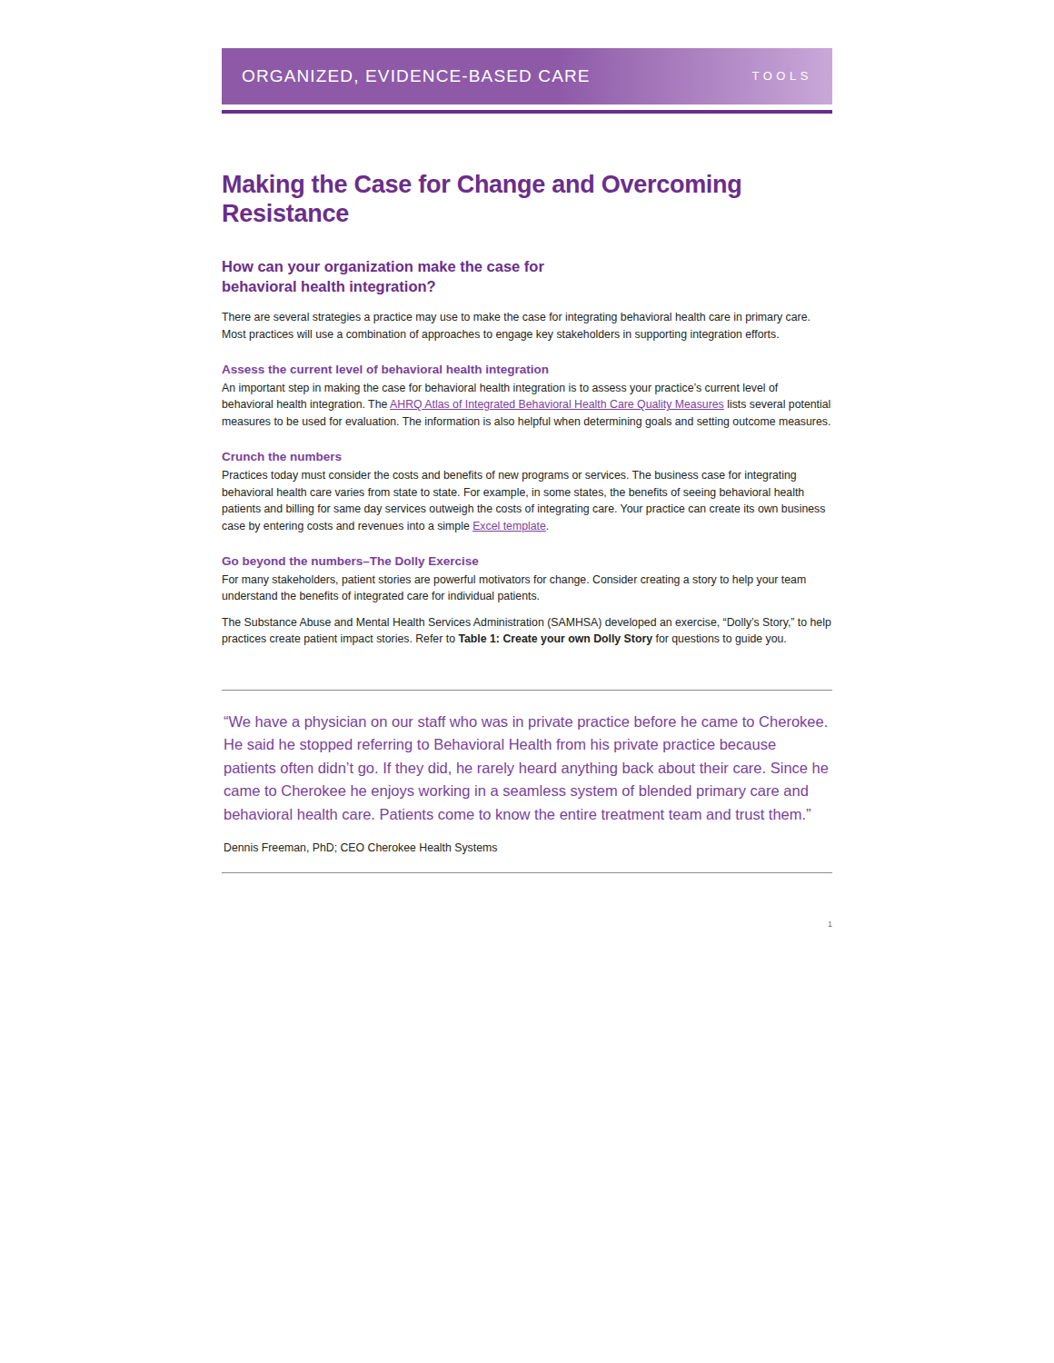Organized, Evidence-Based Care
Tools
Making the Case for Change and Overcoming Resistance
How can your organization make the case for
behavioral health integration?
There are several strategies a practice may use to make the case for integrating behavioral health care in primary care. Most practices will use a combination of approaches to engage key stakeholders in supporting integration efforts.
Assess the current level of behavioral health integration
An important step in making the case for behavioral health integration is to assess your practice’s current level of behavioral health integration. The AHRQ Atlas of Integrated Behavioral Health Care Quality Measures lists several potential measures to be used for evaluation. The information is also helpful when determining goals and setting outcome measures.
Crunch the numbers
Practices today must consider the costs and benefits of new programs or services. The business case for integrating behavioral health care varies from state to state. For example, in some states, the benefits of seeing behavioral health patients and billing for same day services outweigh the costs of integrating care. Your practice can create its own business case by entering costs and revenues into a simple Excel template.
Go beyond the numbers–The Dolly Exercise
For many stakeholders, patient stories are powerful motivators for change. Consider creating a story to help your team understand the benefits of integrated care for individual patients.
The Substance Abuse and Mental Health Services Administration (SAMHSA) developed an exercise, “Dolly’s Story,” to help practices create patient impact stories. Refer to Table 1: Create your own Dolly Story for questions to guide you.
“We have a physician on our staff who was in private practice before he came to Cherokee. He said he stopped referring to Behavioral Health from his private practice because patients often didn’t go. If they did, he rarely heard anything back about their care. Since he came to Cherokee he enjoys working in a seamless system of blended primary care and behavioral health care. Patients come to know the entire treatment team and trust them.”
Dennis Freeman, PhD; CEO Cherokee Health Systems
1